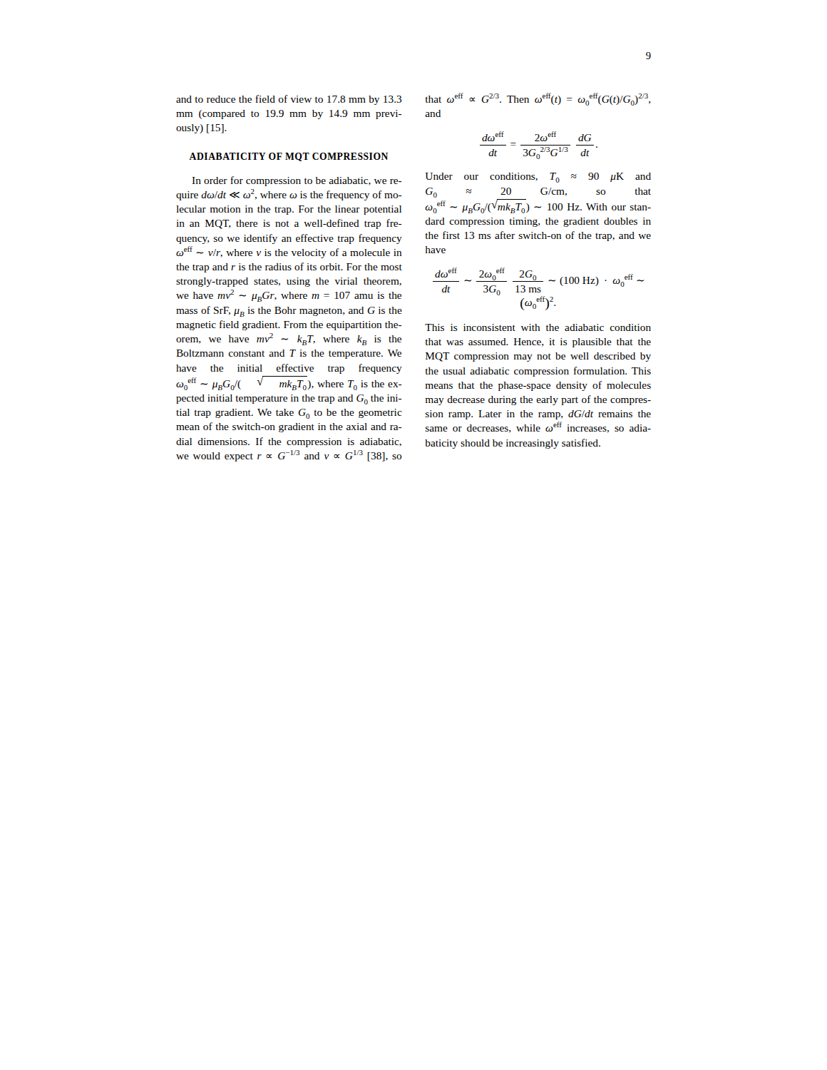9
and to reduce the field of view to 17.8 mm by 13.3 mm (compared to 19.9 mm by 14.9 mm previously) [15].
Adiabaticity of MQT compression
In order for compression to be adiabatic, we require dω/dt ≪ ω2, where ω is the frequency of molecular motion in the trap. For the linear potential in an MQT, there is not a well-defined trap frequency, so we identify an effective trap frequency ωeff ∼ v/r, where v is the velocity of a molecule in the trap and r is the radius of its orbit. For the most strongly-trapped states, using the virial theorem, we have mv2 ∼ μBGr, where m = 107 amu is the mass of SrF, μB is the Bohr magneton, and G is the magnetic field gradient. From the equipartition theorem, we have mv2 ∼ kBT, where kB is the Boltzmann constant and T is the temperature. We have the initial effective trap frequency ω0eff ∼ μBG0/(mkBT0), where T0 is the expected initial temperature in the trap and G0 the initial trap gradient. We take G0 to be the geometric mean of the switch-on gradient in the axial and radial dimensions. If the compression is adiabatic, we would expect r ∝ G−1/3 and v ∝ G1/3 [38], so that ωeff ∝ G2/3. Then ωeff(t) = ω0eff(G(t)/G0)2/3, and
dωeff dt = 2ωeff 3G02/3G1/3 dG dt .
Under our conditions, T0 ≈ 90 μ K and G0 ≈ 20 G/cm, so that ω0eff ∼ μBG0/(mkBT0) ∼ 100 Hz. With our standard compression timing, the gradient doubles in the first 13 ms after switch-on of the trap, and we have
dωeff dt ∼ 2ω0eff 3G0 2G0 13 ms ∼ (100 Hz) · ω0eff ∼ (ω0eff)2.
This is inconsistent with the adiabatic condition that was assumed. Hence, it is plausible that the MQT compression may not be well described by the usual adiabatic compression formulation. This means that the phase-space density of molecules may decrease during the early part of the compression ramp. Later in the ramp, dG/dt remains the same or decreases, while ωeff increases, so adiabaticity should be increasingly satisfied.